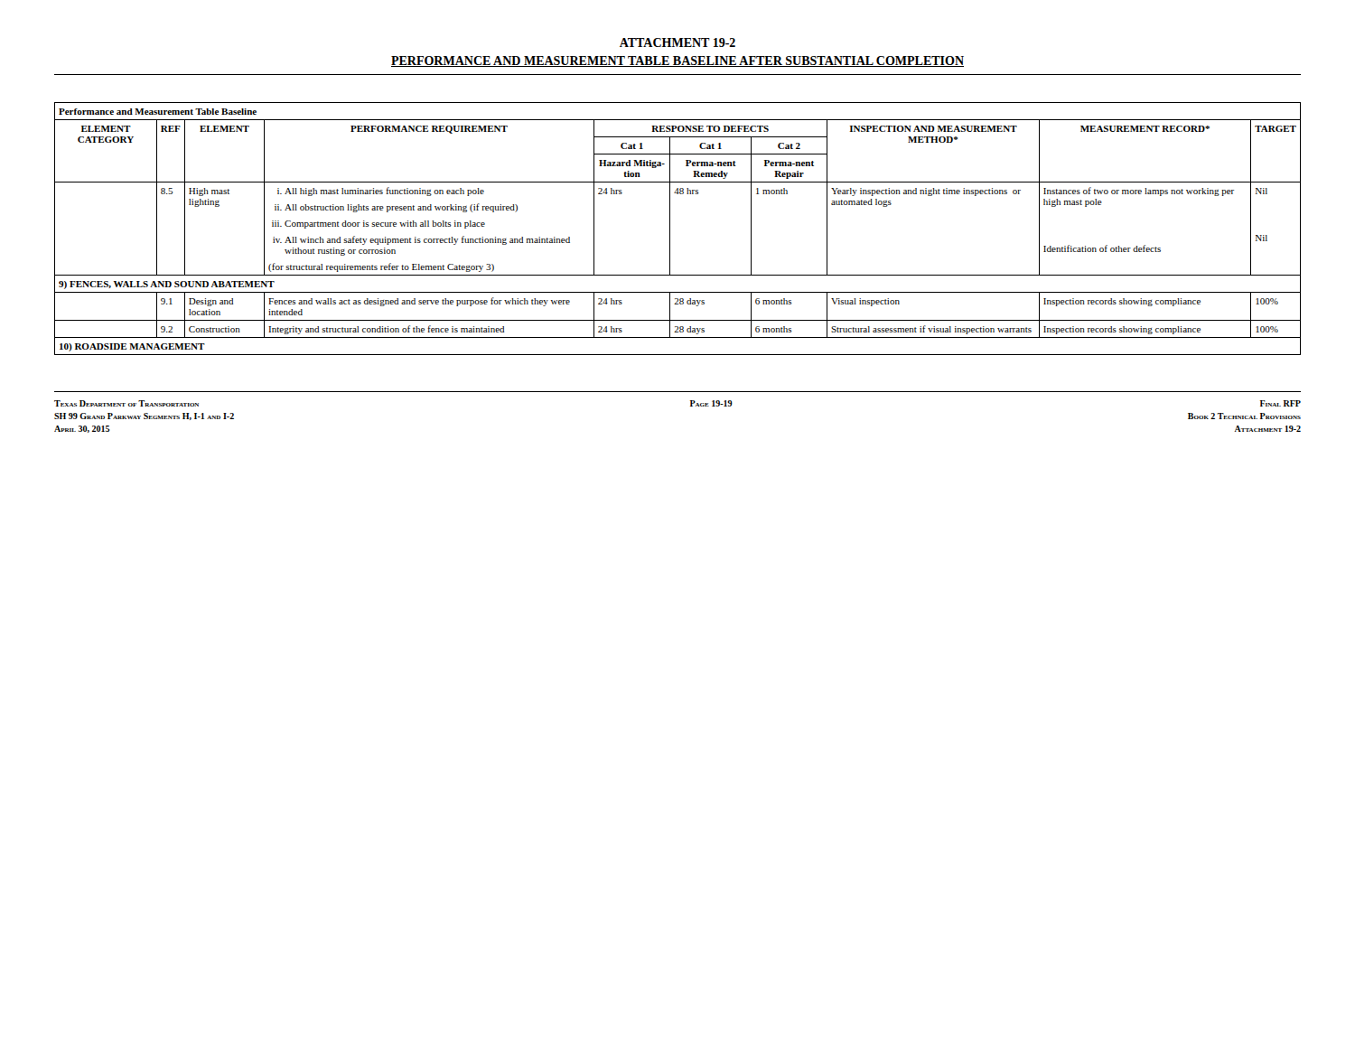ATTACHMENT 19-2
PERFORMANCE AND MEASUREMENT TABLE BASELINE AFTER SUBSTANTIAL COMPLETION
| Performance and Measurement Table Baseline |
| ELEMENT CATEGORY | REF | ELEMENT | PERFORMANCE REQUIREMENT | RESPONSE TO DEFECTS | INSPECTION AND MEASUREMENT METHOD* | MEASUREMENT RECORD* | TARGET |
| Cat 1 | Cat 1 | Cat 2 |
| Hazard Mitiga-tion | Perma-nent Remedy | Perma-nent Repair |
| | 8.5 | High mast lighting | All high mast luminaries functioning on each pole All obstruction lights are present and working (if required) Compartment door is secure with all bolts in place All winch and safety equipment is correctly functioning and maintained without rusting or corrosion (for structural requirements refer to Element Category 3) | 24 hrs | 48 hrs | 1 month | Yearly inspection and night time inspections or automated logs | Instances of two or more lamps not working per high mast pole Identification of other defects | Nil Nil |
| 9) FENCES, WALLS AND SOUND ABATEMENT |
| | 9.1 | Design and location | Fences and walls act as designed and serve the purpose for which they were intended | 24 hrs | 28 days | 6 months | Visual inspection | Inspection records showing compliance | 100% |
| | 9.2 | Construction | Integrity and structural condition of the fence is maintained | 24 hrs | 28 days | 6 months | Structural assessment if visual inspection warrants | Inspection records showing compliance | 100% |
| 10) ROADSIDE MANAGEMENT |
Texas Department of Transportation
SH 99 Grand Parkway Segments H, I-1 and I-2
April 30, 2015
Page 19-19
Final RFP
Book 2 Technical Provisions
Attachment 19-2